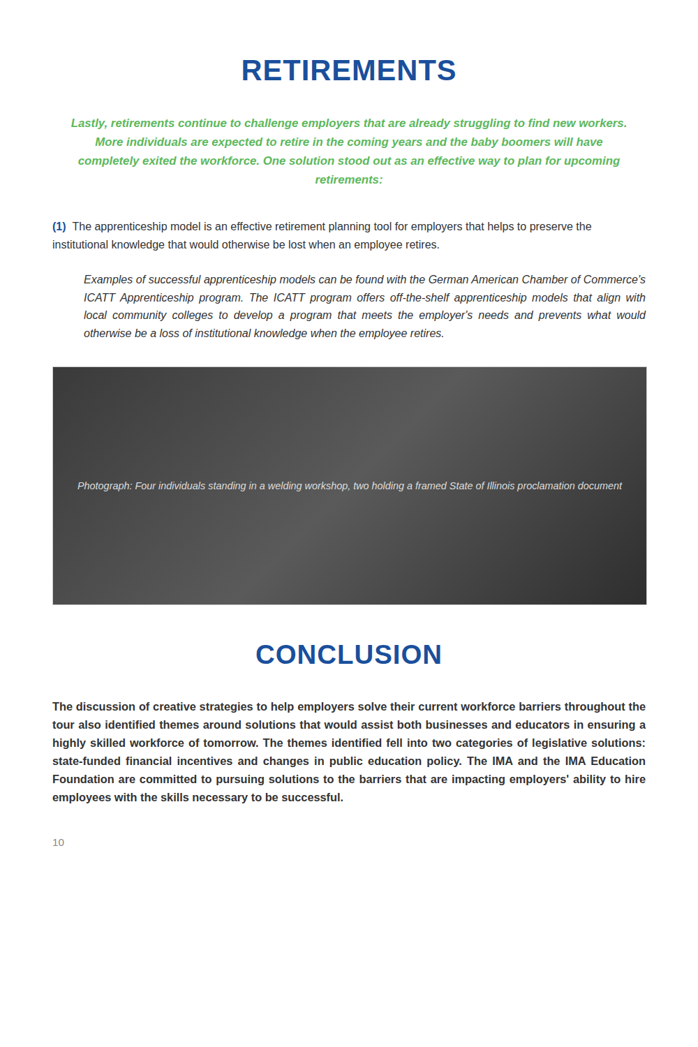RETIREMENTS
Lastly, retirements continue to challenge employers that are already struggling to find new workers. More individuals are expected to retire in the coming years and the baby boomers will have completely exited the workforce. One solution stood out as an effective way to plan for upcoming retirements:
(1) The apprenticeship model is an effective retirement planning tool for employers that helps to preserve the institutional knowledge that would otherwise be lost when an employee retires.
Examples of successful apprenticeship models can be found with the German American Chamber of Commerce's ICATT Apprenticeship program. The ICATT program offers off-the-shelf apprenticeship models that align with local community colleges to develop a program that meets the employer's needs and prevents what would otherwise be a loss of institutional knowledge when the employee retires.
Photograph: Four individuals standing in a welding workshop, two holding a framed State of Illinois proclamation document
CONCLUSION
The discussion of creative strategies to help employers solve their current workforce barriers throughout the tour also identified themes around solutions that would assist both businesses and educators in ensuring a highly skilled workforce of tomorrow. The themes identified fell into two categories of legislative solutions: state-funded financial incentives and changes in public education policy. The IMA and the IMA Education Foundation are committed to pursuing solutions to the barriers that are impacting employers' ability to hire employees with the skills necessary to be successful.
10